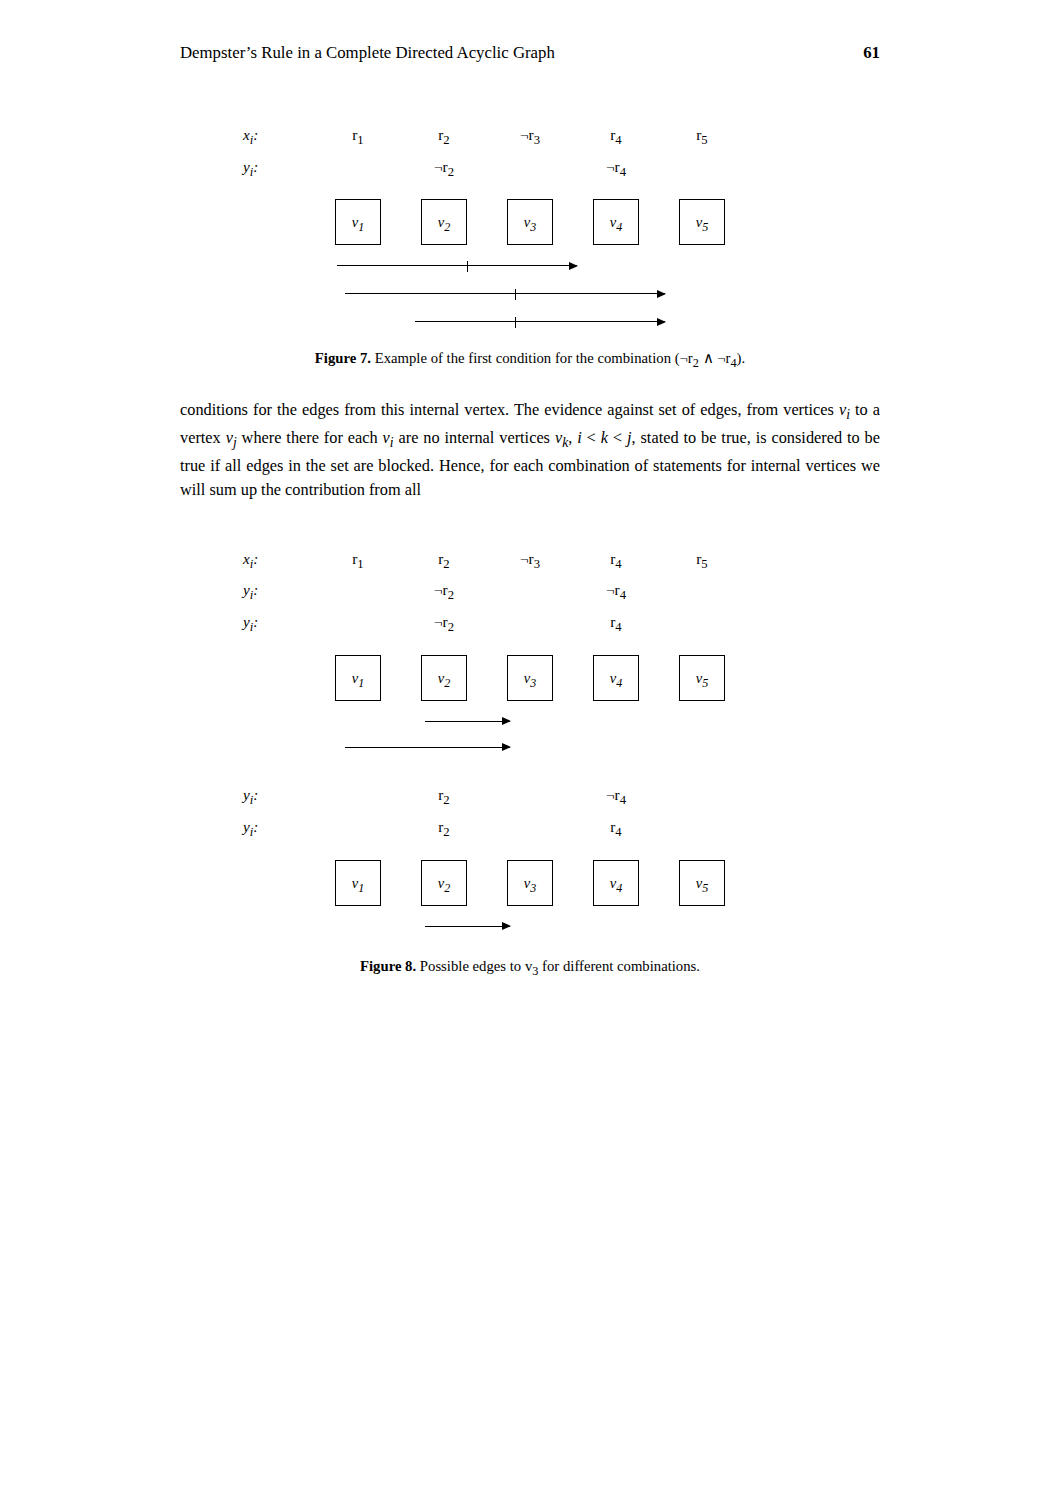Dempster’s Rule in a Complete Directed Acyclic Graph 61
xi:
r1
r2
¬r3
r4
r5
yi:
¬r2
¬r4
v1
v2
v3
v4
v5
Figure 7. Example of the first condition for the combination (¬r2 ∧ ¬r4).
conditions for the edges from this internal vertex. The evidence against set of edges, from vertices vi to a vertex vj where there for each vi are no internal vertices vk, i < k < j, stated to be true, is considered to be true if all edges in the set are blocked. Hence, for each combination of statements for internal vertices we will sum up the contribution from all
xi:
r1
r2
¬r3
r4
r5
yi:
¬r2
¬r4
yi:
¬r2
r4
v1
v2
v3
v4
v5
yi:
r2
¬r4
yi:
r2
r4
v1
v2
v3
v4
v5
Figure 8. Possible edges to v3 for different combinations.